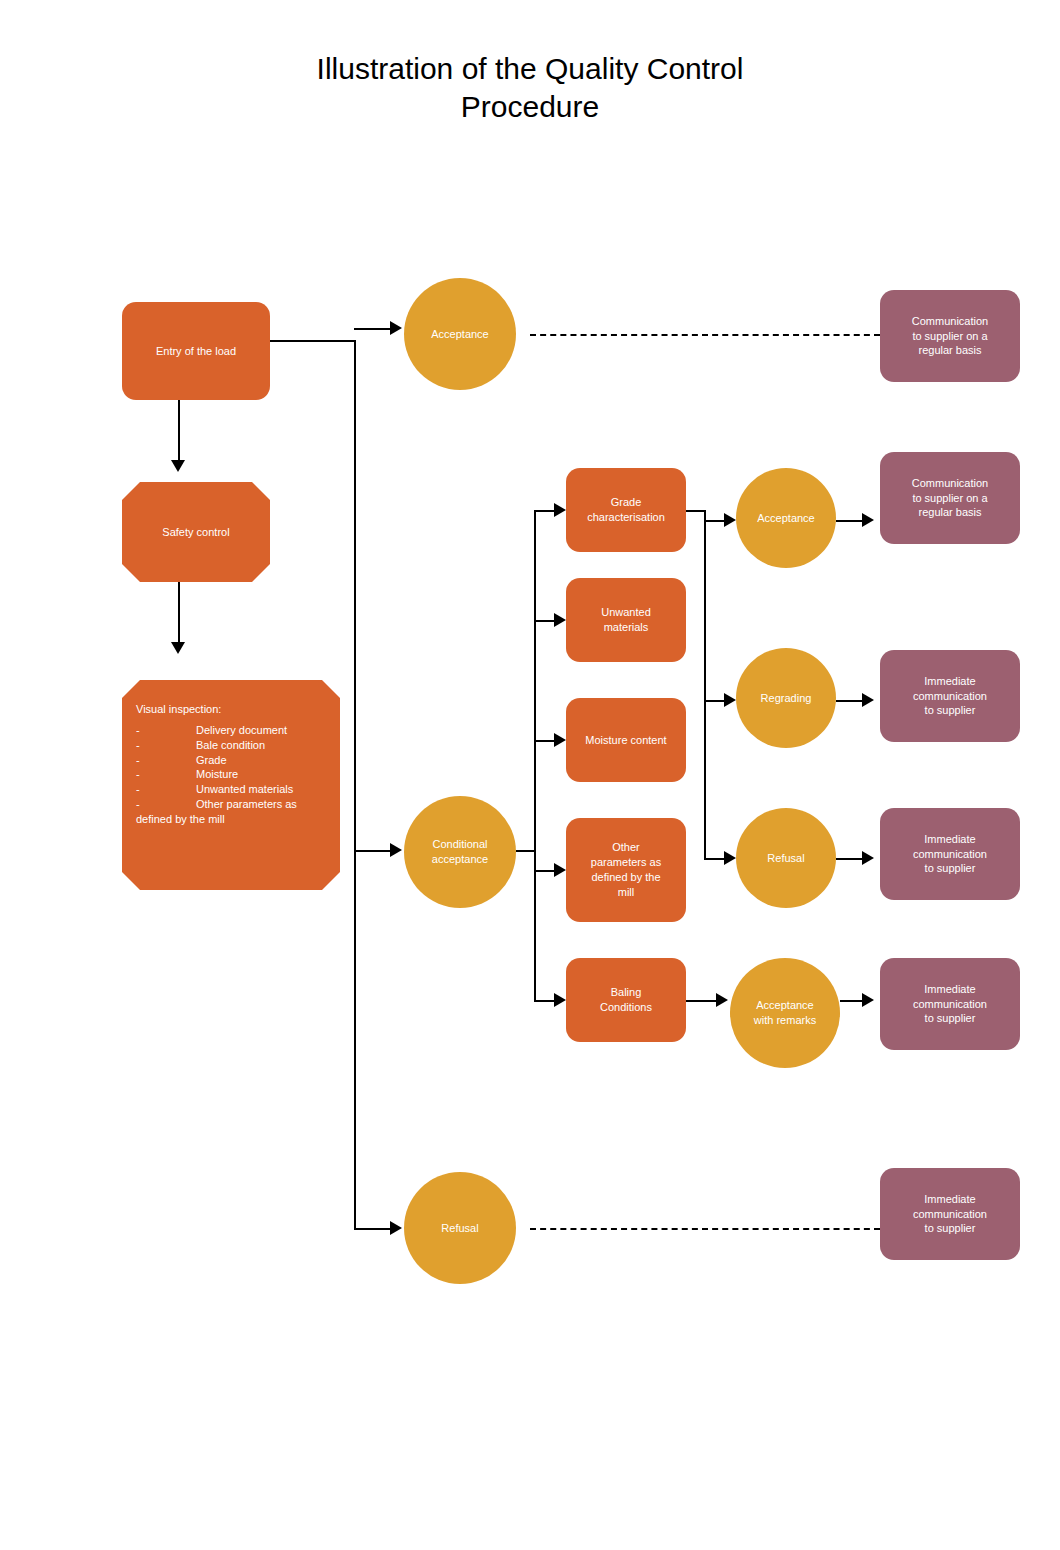Illustration of the Quality Control
Procedure
Entry of the load
Safety control
Visual inspection:
-Delivery document
-Bale condition
-Grade
-Moisture
-Unwanted materials
-Other parameters as
defined by the mill
Acceptance
Conditional
acceptance
Refusal
Communication
to supplier on a
regular basis
Immediate
communication
to supplier
Grade
characterisation
Unwanted
materials
Moisture content
Other
parameters as
defined by the
mill
Baling
Conditions
Acceptance
Regrading
Refusal
Acceptance
with remarks
Communication
to supplier on a
regular basis
Immediate
communication
to supplier
Immediate
communication
to supplier
Immediate
communication
to supplier